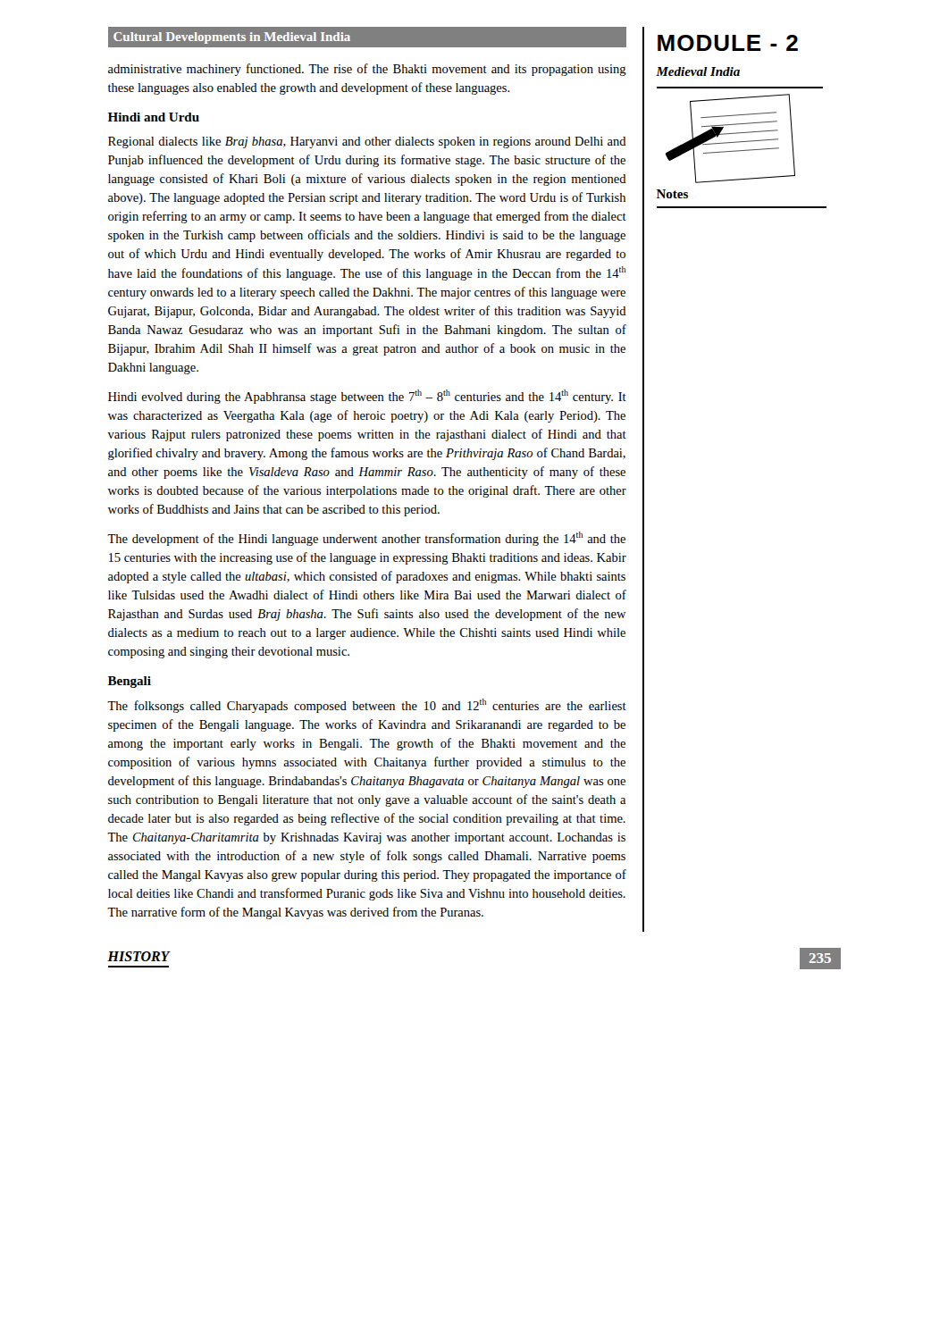Cultural Developments in Medieval India
administrative machinery functioned. The rise of the Bhakti movement and its propagation using these languages also enabled the growth and development of these languages.
Hindi and Urdu
Regional dialects like Braj bhasa, Haryanvi and other dialects spoken in regions around Delhi and Punjab influenced the development of Urdu during its formative stage. The basic structure of the language consisted of Khari Boli (a mixture of various dialects spoken in the region mentioned above). The language adopted the Persian script and literary tradition. The word Urdu is of Turkish origin referring to an army or camp. It seems to have been a language that emerged from the dialect spoken in the Turkish camp between officials and the soldiers. Hindivi is said to be the language out of which Urdu and Hindi eventually developed. The works of Amir Khusrau are regarded to have laid the foundations of this language. The use of this language in the Deccan from the 14th century onwards led to a literary speech called the Dakhni. The major centres of this language were Gujarat, Bijapur, Golconda, Bidar and Aurangabad. The oldest writer of this tradition was Sayyid Banda Nawaz Gesudaraz who was an important Sufi in the Bahmani kingdom. The sultan of Bijapur, Ibrahim Adil Shah II himself was a great patron and author of a book on music in the Dakhni language.
Hindi evolved during the Apabhransa stage between the 7th – 8th centuries and the 14th century. It was characterized as Veergatha Kala (age of heroic poetry) or the Adi Kala (early Period). The various Rajput rulers patronized these poems written in the rajasthani dialect of Hindi and that glorified chivalry and bravery. Among the famous works are the Prithviraja Raso of Chand Bardai, and other poems like the Visaldeva Raso and Hammir Raso. The authenticity of many of these works is doubted because of the various interpolations made to the original draft. There are other works of Buddhists and Jains that can be ascribed to this period.
The development of the Hindi language underwent another transformation during the 14th and the 15 centuries with the increasing use of the language in expressing Bhakti traditions and ideas. Kabir adopted a style called the ultabasi, which consisted of paradoxes and enigmas. While bhakti saints like Tulsidas used the Awadhi dialect of Hindi others like Mira Bai used the Marwari dialect of Rajasthan and Surdas used Braj bhasha. The Sufi saints also used the development of the new dialects as a medium to reach out to a larger audience. While the Chishti saints used Hindi while composing and singing their devotional music.
Bengali
The folksongs called Charyapads composed between the 10 and 12th centuries are the earliest specimen of the Bengali language. The works of Kavindra and Srikaranandi are regarded to be among the important early works in Bengali. The growth of the Bhakti movement and the composition of various hymns associated with Chaitanya further provided a stimulus to the development of this language. Brindabandas's Chaitanya Bhagavata or Chaitanya Mangal was one such contribution to Bengali literature that not only gave a valuable account of the saint's death a decade later but is also regarded as being reflective of the social condition prevailing at that time. The Chaitanya-Charitamrita by Krishnadas Kaviraj was another important account. Lochandas is associated with the introduction of a new style of folk songs called Dhamali. Narrative poems called the Mangal Kavyas also grew popular during this period. They propagated the importance of local deities like Chandi and transformed Puranic gods like Siva and Vishnu into household deities. The narrative form of the Mangal Kavyas was derived from the Puranas.
MODULE - 2
Medieval India
Notes
HISTORY 235